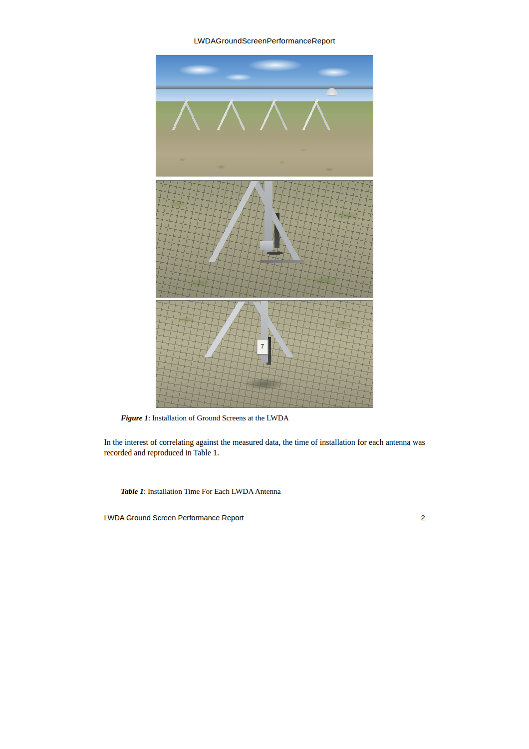LWDAGroundScreenPerformanceReport
Figure 1: Installation of Ground Screens at the LWDA
In the interest of correlating against the measured data, the time of installation for each antenna was recorded and reproduced in Table 1.
Table 1: Installation Time For Each LWDA Antenna
LWDA Ground Screen Performance Report 2